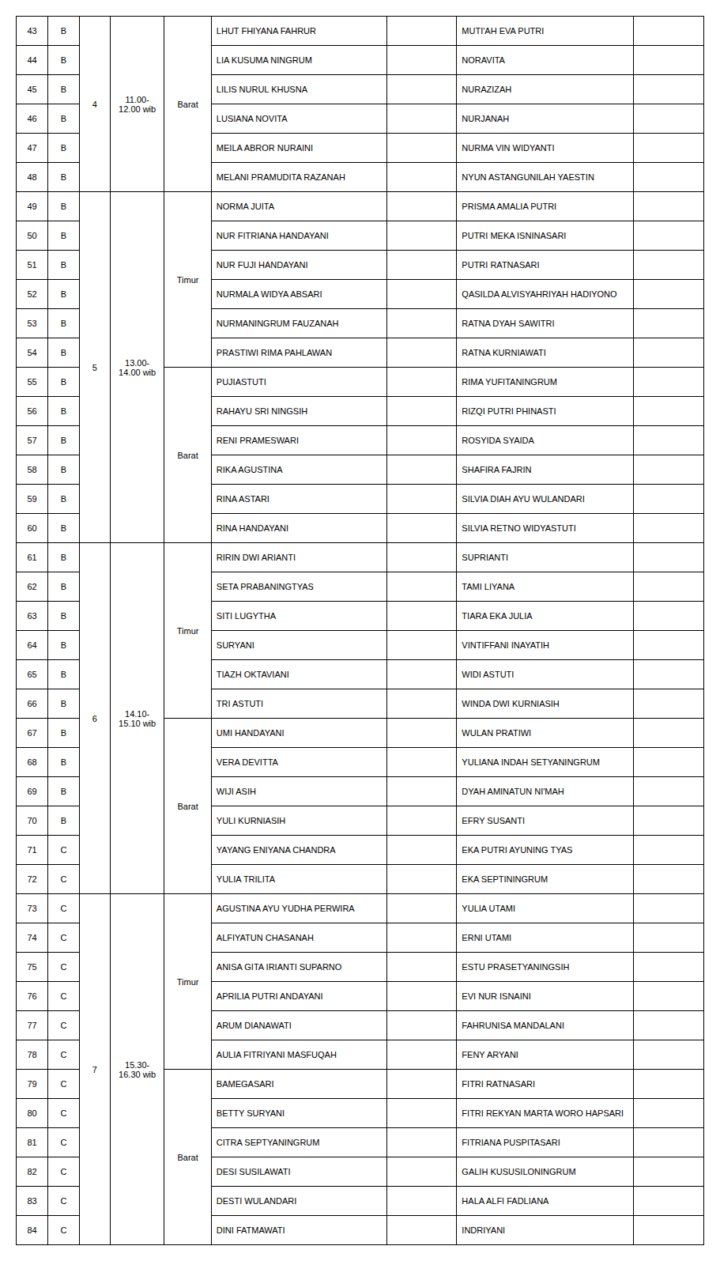| 43 | B | 4 | 11.00-12.00 wib | Barat | LHUT FHIYANA FAHRUR | | MUTI'AH EVA PUTRI | |
| 44 | B | LIA KUSUMA NINGRUM | | NORAVITA | |
| 45 | B | LILIS NURUL KHUSNA | | NURAZIZAH | |
| 46 | B | LUSIANA NOVITA | | NURJANAH | |
| 47 | B | MEILA ABROR NURAINI | | NURMA VIN WIDYANTI | |
| 48 | B | MELANI PRAMUDITA RAZANAH | | NYUN ASTANGUNILAH YAESTIN | |
| 49 | B | 5 | 13.00-14.00 wib | Timur | NORMA JUITA | | PRISMA AMALIA PUTRI | |
| 50 | B | NUR FITRIANA HANDAYANI | | PUTRI MEKA ISNINASARI | |
| 51 | B | NUR FUJI HANDAYANI | | PUTRI RATNASARI | |
| 52 | B | NURMALA WIDYA ABSARI | | QASILDA ALVISYAHRIYAH HADIYONO | |
| 53 | B | NURMANINGRUM FAUZANAH | | RATNA DYAH SAWITRI | |
| 54 | B | PRASTIWI RIMA PAHLAWAN | | RATNA KURNIAWATI | |
| 55 | B | Barat | PUJIASTUTI | | RIMA YUFITANINGRUM | |
| 56 | B | RAHAYU SRI NINGSIH | | RIZQI PUTRI PHINASTI | |
| 57 | B | RENI PRAMESWARI | | ROSYIDA SYAIDA | |
| 58 | B | RIKA AGUSTINA | | SHAFIRA FAJRIN | |
| 59 | B | RINA ASTARI | | SILVIA DIAH AYU WULANDARI | |
| 60 | B | RINA HANDAYANI | | SILVIA RETNO WIDYASTUTI | |
| 61 | B | 6 | 14.10-15.10 wib | Timur | RIRIN DWI ARIANTI | | SUPRIANTI | |
| 62 | B | SETA PRABANINGTYAS | | TAMI LIYANA | |
| 63 | B | SITI LUGYTHA | | TIARA EKA JULIA | |
| 64 | B | SURYANI | | VINTIFFANI INAYATIH | |
| 65 | B | TIAZH OKTAVIANI | | WIDI ASTUTI | |
| 66 | B | TRI ASTUTI | | WINDA DWI KURNIASIH | |
| 67 | B | Barat | UMI HANDAYANI | | WULAN PRATIWI | |
| 68 | B | VERA DEVITTA | | YULIANA INDAH SETYANINGRUM | |
| 69 | B | WIJI ASIH | | DYAH AMINATUN NI'MAH | |
| 70 | B | YULI KURNIASIH | | EFRY SUSANTI | |
| 71 | C | YAYANG ENIYANA CHANDRA | | EKA PUTRI AYUNING TYAS | |
| 72 | C | YULIA TRILITA | | EKA SEPTININGRUM | |
| 73 | C | 7 | 15.30-16.30 wib | Timur | AGUSTINA AYU YUDHA PERWIRA | | YULIA UTAMI | |
| 74 | C | ALFIYATUN CHASANAH | | ERNI UTAMI | |
| 75 | C | ANISA GITA IRIANTI SUPARNO | | ESTU PRASETYANINGSIH | |
| 76 | C | APRILIA PUTRI ANDAYANI | | EVI NUR ISNAINI | |
| 77 | C | ARUM DIANAWATI | | FAHRUNISA MANDALANI | |
| 78 | C | AULIA FITRIYANI MASFUQAH | | FENY ARYANI | |
| 79 | C | Barat | BAMEGASARI | | FITRI RATNASARI | |
| 80 | C | BETTY SURYANI | | FITRI REKYAN MARTA WORO HAPSARI | |
| 81 | C | CITRA SEPTYANINGRUM | | FITRIANA PUSPITASARI | |
| 82 | C | DESI SUSILAWATI | | GALIH KUSUSILONINGRUM | |
| 83 | C | DESTI WULANDARI | | HALA ALFI FADLIANA | |
| 84 | C | DINI FATMAWATI | | INDRIYANI | |